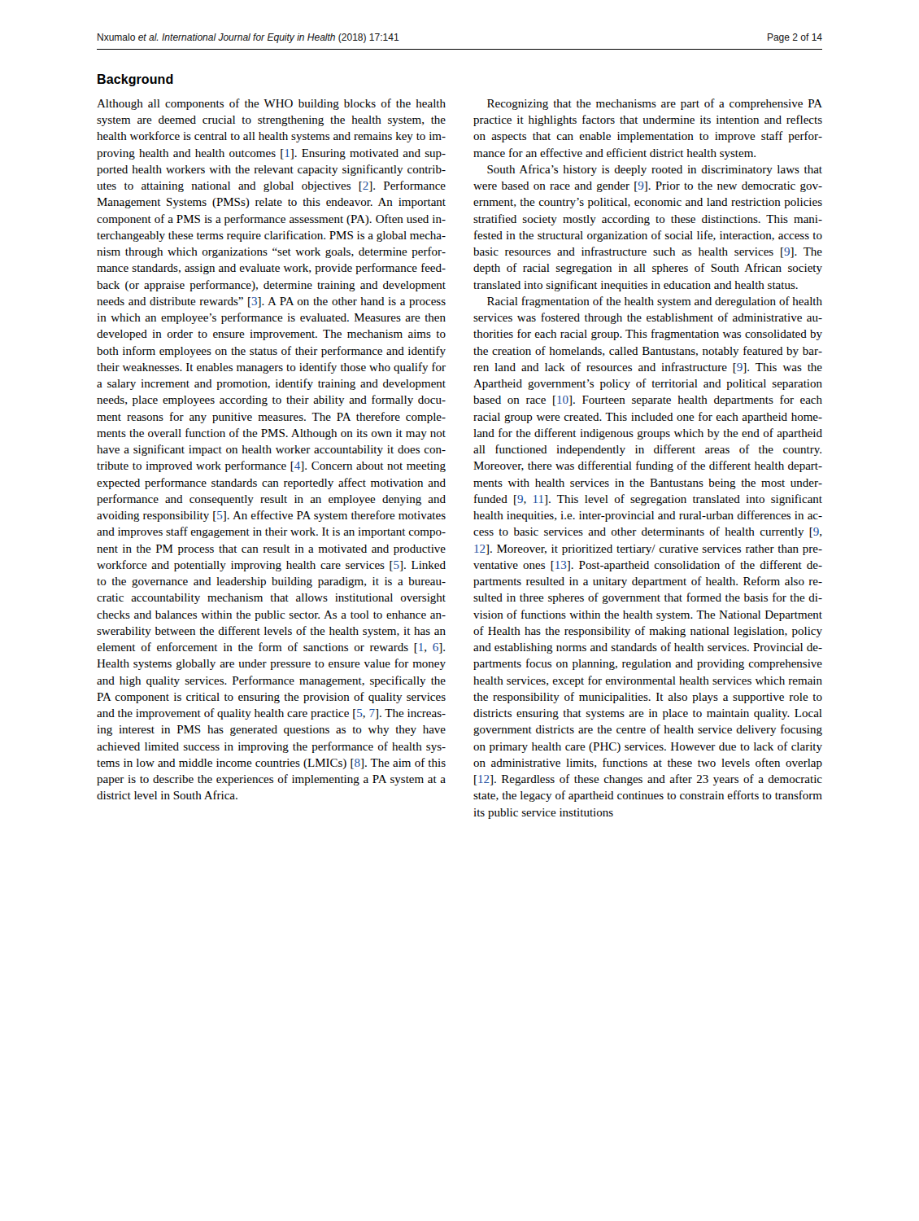Nxumalo et al. International Journal for Equity in Health (2018) 17:141
Page 2 of 14
Background
Although all components of the WHO building blocks of the health system are deemed crucial to strengthening the health system, the health workforce is central to all health systems and remains key to improving health and health outcomes [1]. Ensuring motivated and supported health workers with the relevant capacity significantly contributes to attaining national and global objectives [2]. Performance Management Systems (PMSs) relate to this endeavor. An important component of a PMS is a performance assessment (PA). Often used interchangeably these terms require clarification. PMS is a global mechanism through which organizations “set work goals, determine performance standards, assign and evaluate work, provide performance feedback (or appraise performance), determine training and development needs and distribute rewards” [3]. A PA on the other hand is a process in which an employee’s performance is evaluated. Measures are then developed in order to ensure improvement. The mechanism aims to both inform employees on the status of their performance and identify their weaknesses. It enables managers to identify those who qualify for a salary increment and promotion, identify training and development needs, place employees according to their ability and formally document reasons for any punitive measures. The PA therefore complements the overall function of the PMS. Although on its own it may not have a significant impact on health worker accountability it does contribute to improved work performance [4]. Concern about not meeting expected performance standards can reportedly affect motivation and performance and consequently result in an employee denying and avoiding responsibility [5]. An effective PA system therefore motivates and improves staff engagement in their work. It is an important component in the PM process that can result in a motivated and productive workforce and potentially improving health care services [5]. Linked to the governance and leadership building paradigm, it is a bureaucratic accountability mechanism that allows institutional oversight checks and balances within the public sector. As a tool to enhance answerability between the different levels of the health system, it has an element of enforcement in the form of sanctions or rewards [1, 6]. Health systems globally are under pressure to ensure value for money and high quality services. Performance management, specifically the PA component is critical to ensuring the provision of quality services and the improvement of quality health care practice [5, 7]. The increasing interest in PMS has generated questions as to why they have achieved limited success in improving the performance of health systems in low and middle income countries (LMICs) [8]. The aim of this paper is to describe the experiences of implementing a PA system at a district level in South Africa.
Recognizing that the mechanisms are part of a comprehensive PA practice it highlights factors that undermine its intention and reflects on aspects that can enable implementation to improve staff performance for an effective and efficient district health system.
South Africa’s history is deeply rooted in discriminatory laws that were based on race and gender [9]. Prior to the new democratic government, the country’s political, economic and land restriction policies stratified society mostly according to these distinctions. This manifested in the structural organization of social life, interaction, access to basic resources and infrastructure such as health services [9]. The depth of racial segregation in all spheres of South African society translated into significant inequities in education and health status.
Racial fragmentation of the health system and deregulation of health services was fostered through the establishment of administrative authorities for each racial group. This fragmentation was consolidated by the creation of homelands, called Bantustans, notably featured by barren land and lack of resources and infrastructure [9]. This was the Apartheid government’s policy of territorial and political separation based on race [10]. Fourteen separate health departments for each racial group were created. This included one for each apartheid homeland for the different indigenous groups which by the end of apartheid all functioned independently in different areas of the country. Moreover, there was differential funding of the different health departments with health services in the Bantustans being the most underfunded [9, 11]. This level of segregation translated into significant health inequities, i.e. inter-provincial and rural-urban differences in access to basic services and other determinants of health currently [9, 12]. Moreover, it prioritized tertiary/ curative services rather than preventative ones [13]. Post-apartheid consolidation of the different departments resulted in a unitary department of health. Reform also resulted in three spheres of government that formed the basis for the division of functions within the health system. The National Department of Health has the responsibility of making national legislation, policy and establishing norms and standards of health services. Provincial departments focus on planning, regulation and providing comprehensive health services, except for environmental health services which remain the responsibility of municipalities. It also plays a supportive role to districts ensuring that systems are in place to maintain quality. Local government districts are the centre of health service delivery focusing on primary health care (PHC) services. However due to lack of clarity on administrative limits, functions at these two levels often overlap [12]. Regardless of these changes and after 23 years of a democratic state, the legacy of apartheid continues to constrain efforts to transform its public service institutions